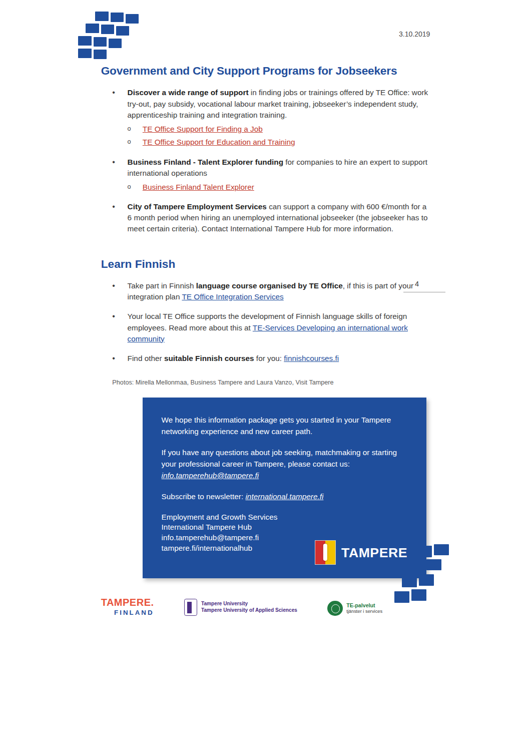3.10.2019
Government and City Support Programs for Jobseekers
Discover a wide range of support in finding jobs or trainings offered by TE Office: work try-out, pay subsidy, vocational labour market training, jobseeker’s independent study, apprenticeship training and integration training.
TE Office Support for Finding a Job
TE Office Support for Education and Training
Business Finland - Talent Explorer funding for companies to hire an expert to support international operations
Business Finland Talent Explorer
City of Tampere Employment Services can support a company with 600 €/month for a 6 month period when hiring an unemployed international jobseeker (the jobseeker has to meet certain criteria). Contact International Tampere Hub for more information.
Learn Finnish
Take part in Finnish language course organised by TE Office, if this is part of your integration plan TE Office Integration Services
Your local TE Office supports the development of Finnish language skills of foreign employees. Read more about this at TE-Services Developing an international work community
Find other suitable Finnish courses for you: finnishcourses.fi
Photos: Mirella Mellonmaa, Business Tampere and Laura Vanzo, Visit Tampere
4
We hope this information package gets you started in your Tampere networking experience and new career path.
If you have any questions about job seeking, matchmaking or starting your professional career in Tampere, please contact us: info.tamperehub@tampere.fi
Subscribe to newsletter: international.tampere.fi
Employment and Growth Services
International Tampere Hub
info.tamperehub@tampere.fi
tampere.fi/internationalhub
TAMPERE
TAMPERE.
FINLAND
Tampere University
Tampere University of Applied Sciences
TE-palvelut tjänster i services